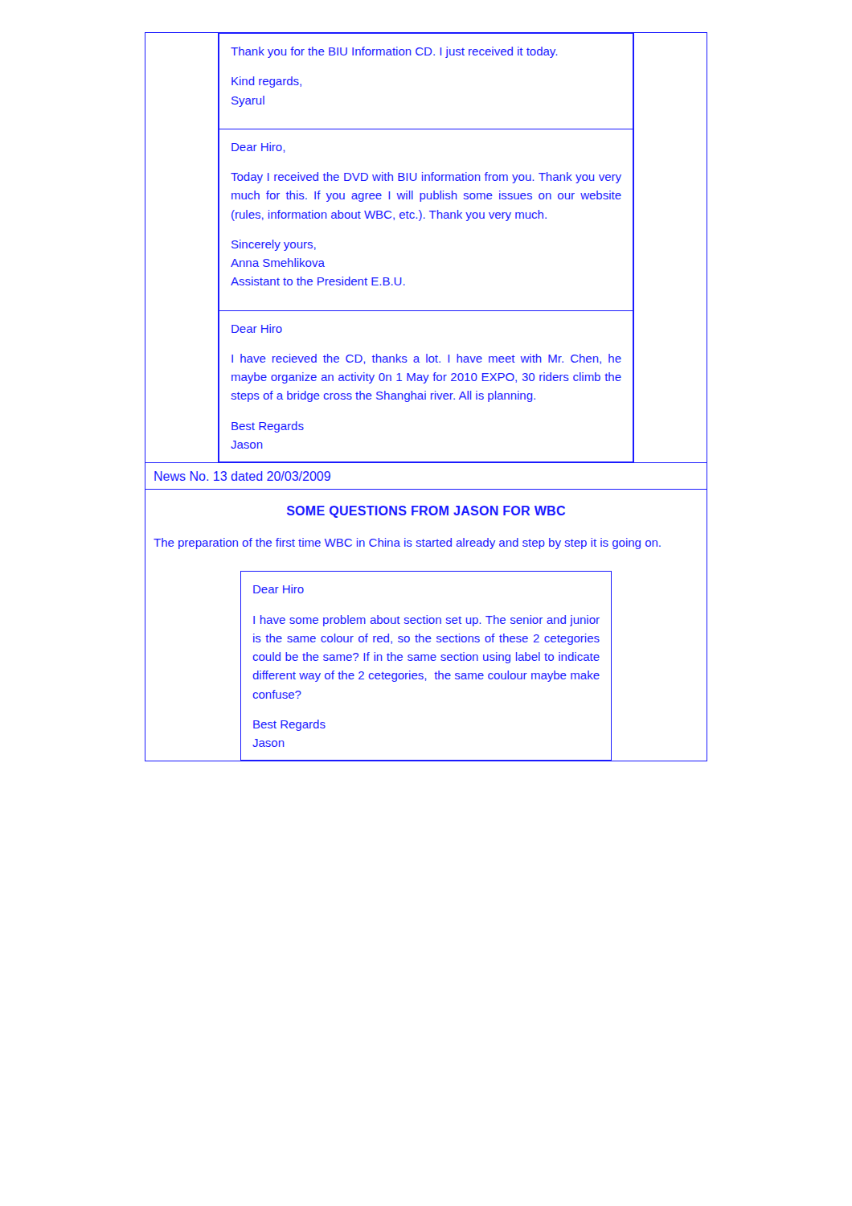| | / Thank you for the BIU Information CD. I just received it today. Kind regards, Syarul / / Dear Hiro, Today I received the DVD with BIU information from you. Thank you very much for this. If you agree I will publish some issues on our website (rules, information about WBC, etc.). Thank you very much. Sincerely yours, Anna Smehlikova Assistant to the President E.B.U. / / Dear Hiro I have recieved the CD, thanks a lot. I have meet with Mr. Chen, he maybe organize an activity 0n 1 May for 2010 EXPO, 30 riders climb the steps of a bridge cross the Shanghai river. All is planning. Best Regards Jason / | |
| News No. 13 dated 20/03/2009 |
| SOME QUESTIONS FROM JASON FOR WBC The preparation of the first time WBC in China is started already and step by step it is going on. / / Dear Hiro I have some problem about section set up. The senior and junior is the same colour of red, so the sections of these 2 cetegories could be the same? If in the same section using label to indicate different way of the 2 cetegories, the same coulour maybe make confuse? Best Regards Jason / / |